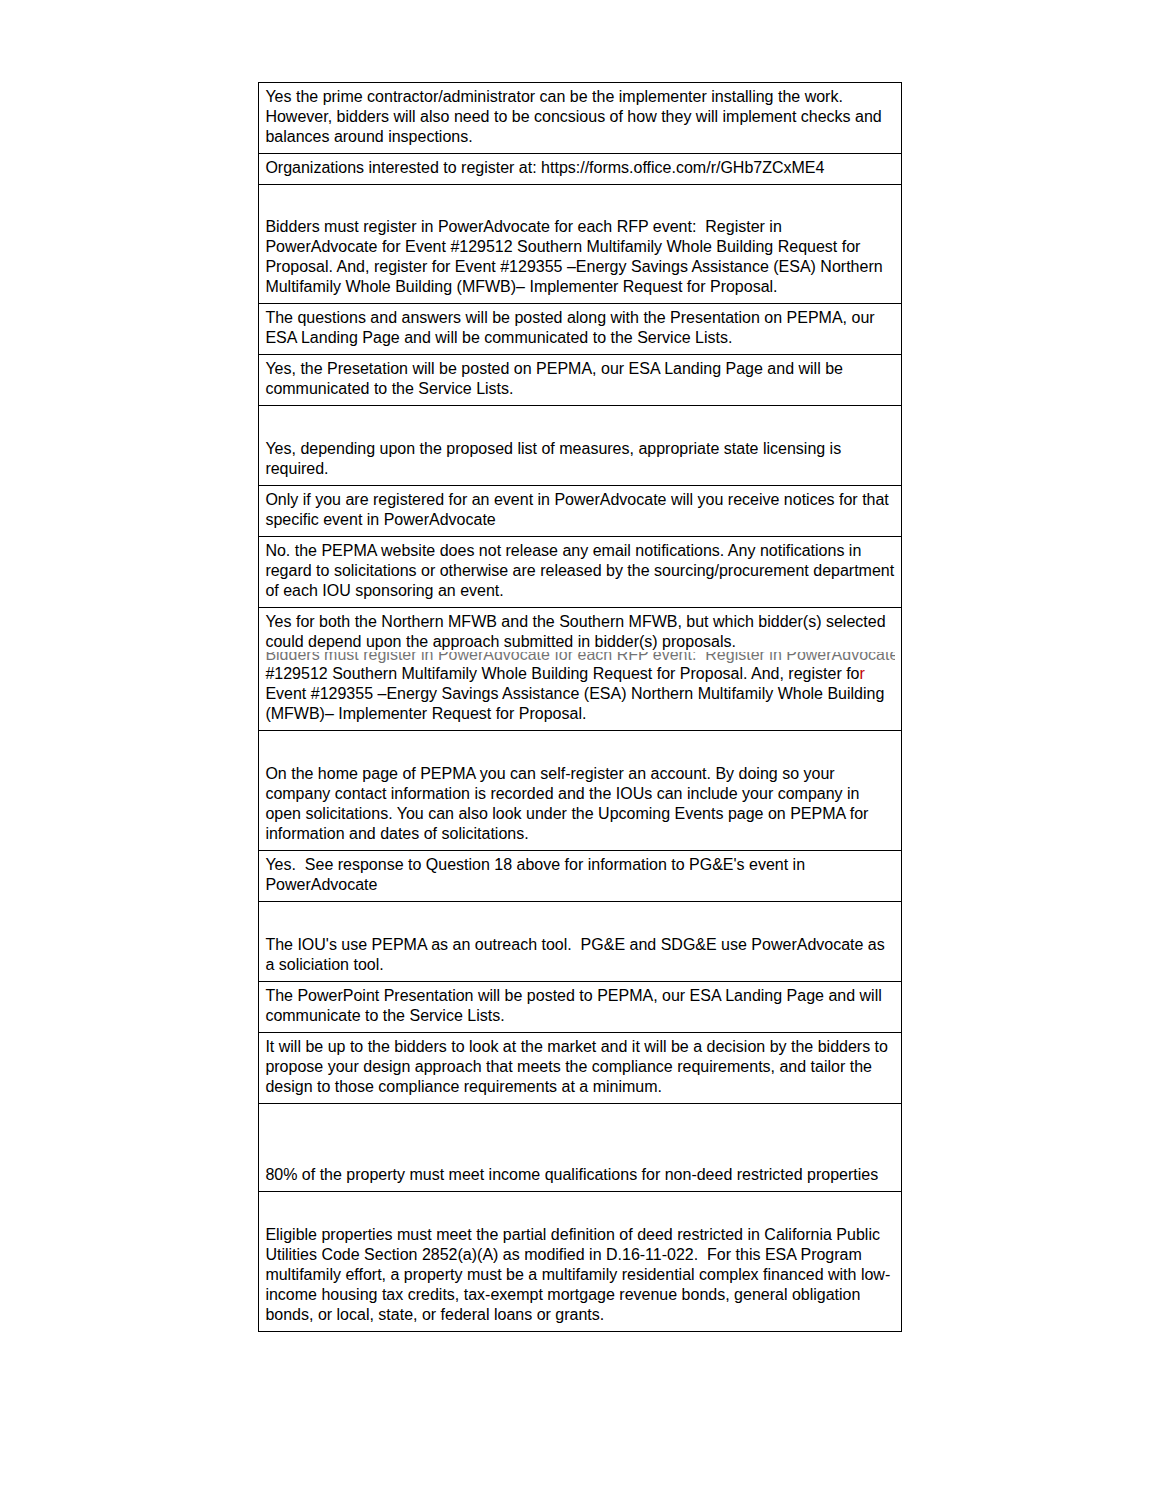| Yes the prime contractor/administrator can be the implementer installing the work. However, bidders will also need to be concsious of how they will implement checks and balances around inspections. |
| Organizations interested to register at: https://forms.office.com/r/GHb7ZCxME4 |
| Bidders must register in PowerAdvocate for each RFP event: Register in PowerAdvocate for Event #129512 Southern Multifamily Whole Building Request for Proposal. And, register for Event #129355 –Energy Savings Assistance (ESA) Northern Multifamily Whole Building (MFWB)– Implementer Request for Proposal. |
| The questions and answers will be posted along with the Presentation on PEPMA, our ESA Landing Page and will be communicated to the Service Lists. |
| Yes, the Presetation will be posted on PEPMA, our ESA Landing Page and will be communicated to the Service Lists. |
| Yes, depending upon the proposed list of measures, appropriate state licensing is required. |
| Only if you are registered for an event in PowerAdvocate will you receive notices for that specific event in PowerAdvocate |
| No. the PEPMA website does not release any email notifications. Any notifications in regard to solicitations or otherwise are released by the sourcing/procurement department of each IOU sponsoring an event. |
| Yes for both the Northern MFWB and the Southern MFWB, but which bidder(s) selected could depend upon the approach submitted in bidder(s) proposals. Bidders must register in PowerAdvocate for each RFP event: Register in PowerAdvocate for Event #129512 Southern Multifamily Whole Building Request for Proposal. And, register fo r Event #129355 –Energy Savings Assistance (ESA) Northern Multifamily Whole Building (MFWB)– Implementer Request for Proposal. |
| On the home page of PEPMA you can self-register an account. By doing so your company contact information is recorded and the IOUs can include your company in open solicitations. You can also look under the Upcoming Events page on PEPMA for information and dates of solicitations. |
| Yes. See response to Question 18 above for information to PG&E's event in PowerAdvocate |
| The IOU's use PEPMA as an outreach tool. PG&E and SDG&E use PowerAdvocate as a soliciation tool. |
| The PowerPoint Presentation will be posted to PEPMA, our ESA Landing Page and will communicate to the Service Lists. |
| It will be up to the bidders to look at the market and it will be a decision by the bidders to propose your design approach that meets the compliance requirements, and tailor the design to those compliance requirements at a minimum. |
| 80% of the property must meet income qualifications for non-deed restricted properties |
| Eligible properties must meet the partial definition of deed restricted in California Public Utilities Code Section 2852(a)(A) as modified in D.16-11-022. For this ESA Program multifamily effort, a property must be a multifamily residential complex financed with low-income housing tax credits, tax-exempt mortgage revenue bonds, general obligation bonds, or local, state, or federal loans or grants. |